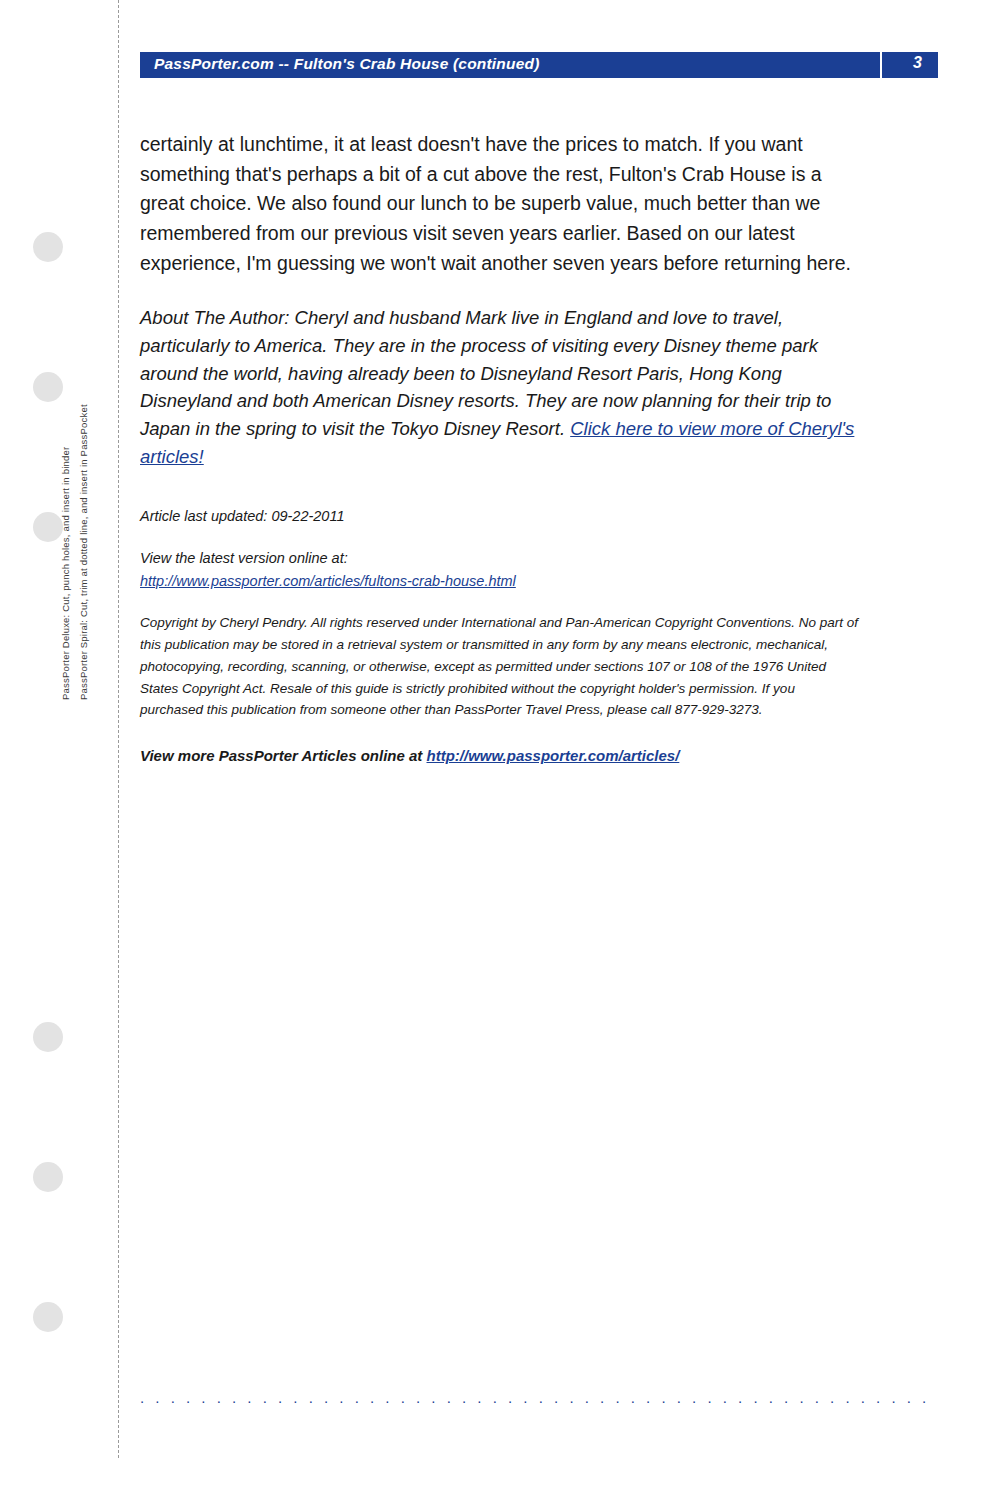PassPorter Deluxe: Cut, punch holes, and insert in binder
PassPorter Spiral: Cut, trim at dotted line, and insert in PassPocket
PassPorter.com -- Fulton's Crab House (continued)
3
certainly at lunchtime, it at least doesn't have the prices to match. If you want something that's perhaps a bit of a cut above the rest, Fulton's Crab House is a great choice. We also found our lunch to be superb value, much better than we remembered from our previous visit seven years earlier. Based on our latest experience, I'm guessing we won't wait another seven years before returning here.
About The Author: Cheryl and husband Mark live in England and love to travel, particularly to America. They are in the process of visiting every Disney theme park around the world, having already been to Disneyland Resort Paris, Hong Kong Disneyland and both American Disney resorts. They are now planning for their trip to Japan in the spring to visit the Tokyo Disney Resort. Click here to view more of Cheryl's articles!
Article last updated: 09-22-2011
View the latest version online at:
http://www.passporter.com/articles/fultons-crab-house.html
Copyright by Cheryl Pendry. All rights reserved under International and Pan-American Copyright Conventions. No part of this publication may be stored in a retrieval system or transmitted in any form by any means electronic, mechanical, photocopying, recording, scanning, or otherwise, except as permitted under sections 107 or 108 of the 1976 United States Copyright Act. Resale of this guide is strictly prohibited without the copyright holder's permission. If you purchased this publication from someone other than PassPorter Travel Press, please call 877-929-3273.
View more PassPorter Articles online at http://www.passporter.com/articles/
. . . . . . . . . . . . . . . . . . . . . . . . . . . . . . . . . . . . . . . . . . . . . . . . . . . . . . . . . . . . . .